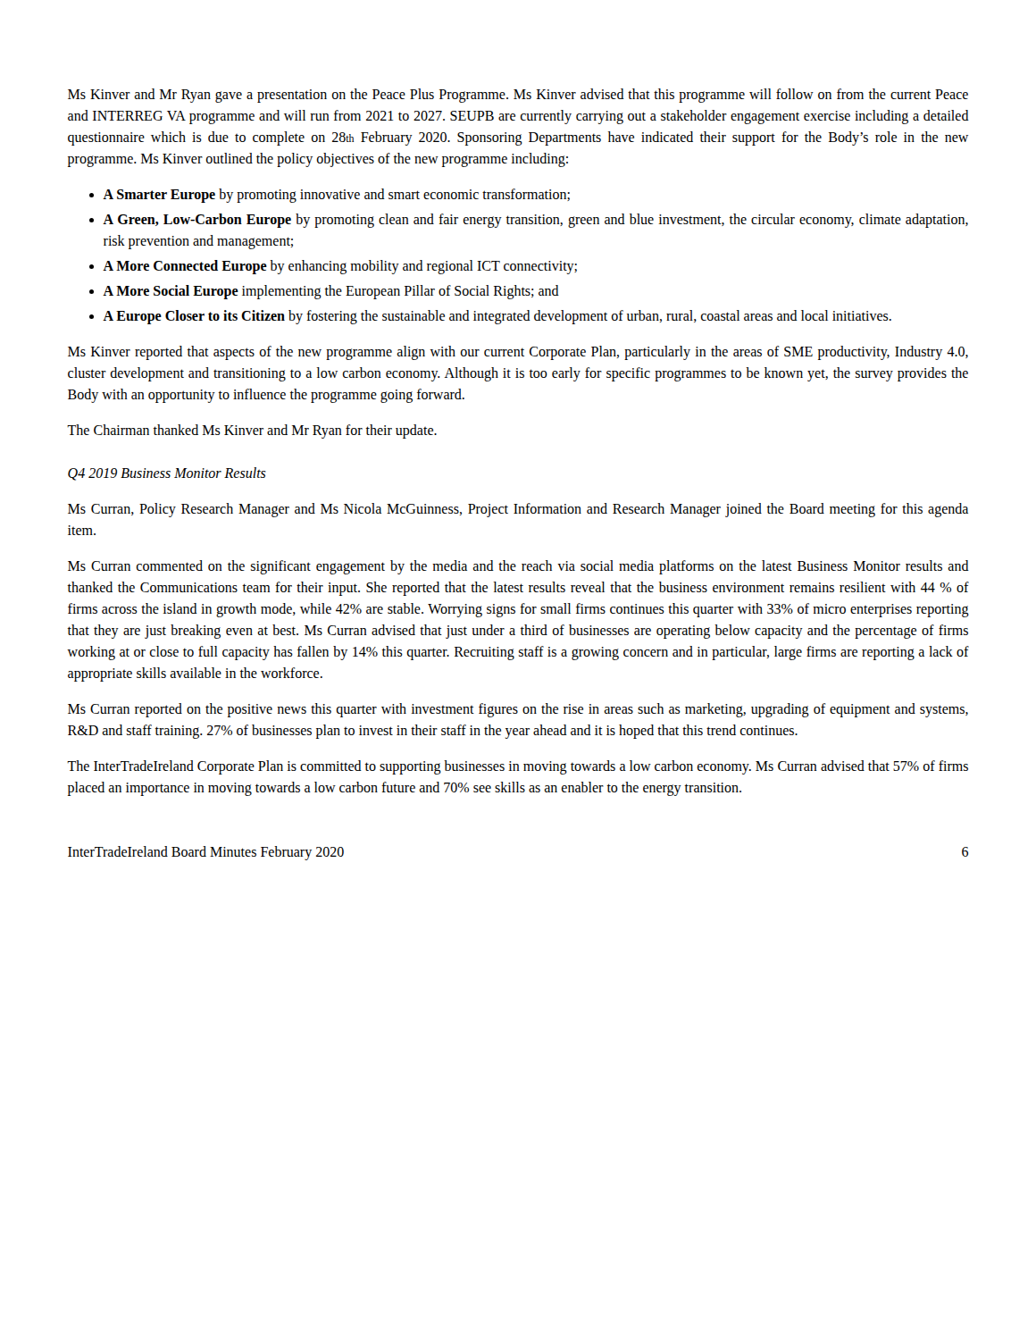Ms Kinver and Mr Ryan gave a presentation on the Peace Plus Programme. Ms Kinver advised that this programme will follow on from the current Peace and INTERREG VA programme and will run from 2021 to 2027. SEUPB are currently carrying out a stakeholder engagement exercise including a detailed questionnaire which is due to complete on 28th February 2020. Sponsoring Departments have indicated their support for the Body’s role in the new programme. Ms Kinver outlined the policy objectives of the new programme including:
A Smarter Europe by promoting innovative and smart economic transformation;
A Green, Low-Carbon Europe by promoting clean and fair energy transition, green and blue investment, the circular economy, climate adaptation, risk prevention and management;
A More Connected Europe by enhancing mobility and regional ICT connectivity;
A More Social Europe implementing the European Pillar of Social Rights; and
A Europe Closer to its Citizen by fostering the sustainable and integrated development of urban, rural, coastal areas and local initiatives.
Ms Kinver reported that aspects of the new programme align with our current Corporate Plan, particularly in the areas of SME productivity, Industry 4.0, cluster development and transitioning to a low carbon economy. Although it is too early for specific programmes to be known yet, the survey provides the Body with an opportunity to influence the programme going forward.
The Chairman thanked Ms Kinver and Mr Ryan for their update.
Q4 2019 Business Monitor Results
Ms Curran, Policy Research Manager and Ms Nicola McGuinness, Project Information and Research Manager joined the Board meeting for this agenda item.
Ms Curran commented on the significant engagement by the media and the reach via social media platforms on the latest Business Monitor results and thanked the Communications team for their input. She reported that the latest results reveal that the business environment remains resilient with 44 % of firms across the island in growth mode, while 42% are stable. Worrying signs for small firms continues this quarter with 33% of micro enterprises reporting that they are just breaking even at best. Ms Curran advised that just under a third of businesses are operating below capacity and the percentage of firms working at or close to full capacity has fallen by 14% this quarter. Recruiting staff is a growing concern and in particular, large firms are reporting a lack of appropriate skills available in the workforce.
Ms Curran reported on the positive news this quarter with investment figures on the rise in areas such as marketing, upgrading of equipment and systems, R&D and staff training. 27% of businesses plan to invest in their staff in the year ahead and it is hoped that this trend continues.
The InterTradeIreland Corporate Plan is committed to supporting businesses in moving towards a low carbon economy. Ms Curran advised that 57% of firms placed an importance in moving towards a low carbon future and 70% see skills as an enabler to the energy transition.
InterTradeIreland Board Minutes February 2020 6